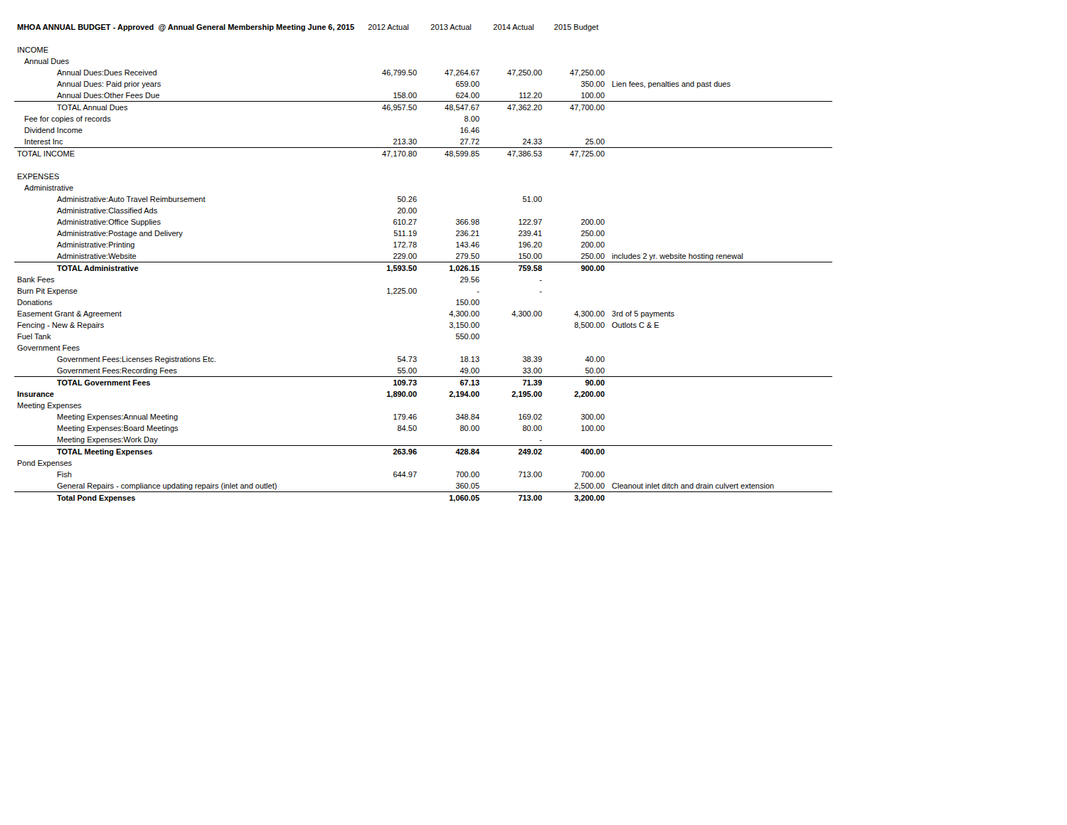| MHOA ANNUAL BUDGET - Approved @ Annual General Membership Meeting June 6, 2015 | 2012 Actual | 2013 Actual | 2014 Actual | 2015 Budget | |
| INCOME | | | | | |
| Annual Dues | | | | | |
| Annual Dues:Dues Received | 46,799.50 | 47,264.67 | 47,250.00 | 47,250.00 | |
| Annual Dues: Paid prior years | | 659.00 | | 350.00 | Lien fees, penalties and past dues |
| Annual Dues:Other Fees Due | 158.00 | 624.00 | 112.20 | 100.00 | |
| TOTAL Annual Dues | 46,957.50 | 48,547.67 | 47,362.20 | 47,700.00 | |
| Fee for copies of records | | 8.00 | | | |
| Dividend Income | | 16.46 | | | |
| Interest Inc | 213.30 | 27.72 | 24.33 | 25.00 | |
| TOTAL INCOME | 47,170.80 | 48,599.85 | 47,386.53 | 47,725.00 | |
| EXPENSES | | | | | |
| Administrative | | | | | |
| Administrative:Auto Travel Reimbursement | 50.26 | | 51.00 | | |
| Administrative:Classified Ads | 20.00 | | | | |
| Administrative:Office Supplies | 610.27 | 366.98 | 122.97 | 200.00 | |
| Administrative:Postage and Delivery | 511.19 | 236.21 | 239.41 | 250.00 | |
| Administrative:Printing | 172.78 | 143.46 | 196.20 | 200.00 | |
| Administrative:Website | 229.00 | 279.50 | 150.00 | 250.00 | includes 2 yr. website hosting renewal |
| TOTAL Administrative | 1,593.50 | 1,026.15 | 759.58 | 900.00 | |
| Bank Fees | | 29.56 | - | | |
| Burn Pit Expense | 1,225.00 | - | - | | |
| Donations | | 150.00 | | | |
| Easement Grant & Agreement | | 4,300.00 | 4,300.00 | 4,300.00 | 3rd of 5 payments |
| Fencing - New & Repairs | | 3,150.00 | | 8,500.00 | Outlots C & E |
| Fuel Tank | | 550.00 | | | |
| Government Fees | | | | | |
| Government Fees:Licenses Registrations Etc. | 54.73 | 18.13 | 38.39 | 40.00 | |
| Government Fees:Recording Fees | 55.00 | 49.00 | 33.00 | 50.00 | |
| TOTAL Government Fees | 109.73 | 67.13 | 71.39 | 90.00 | |
| Insurance | 1,890.00 | 2,194.00 | 2,195.00 | 2,200.00 | |
| Meeting Expenses | | | | | |
| Meeting Expenses:Annual Meeting | 179.46 | 348.84 | 169.02 | 300.00 | |
| Meeting Expenses:Board Meetings | 84.50 | 80.00 | 80.00 | 100.00 | |
| Meeting Expenses:Work Day | | | - | | |
| TOTAL Meeting Expenses | 263.96 | 428.84 | 249.02 | 400.00 | |
| Pond Expenses | | | | | |
| Fish | 644.97 | 700.00 | 713.00 | 700.00 | |
| General Repairs - compliance updating repairs (inlet and outlet) | | 360.05 | | 2,500.00 | Cleanout inlet ditch and drain culvert extension |
| Total Pond Expenses | | 1,060.05 | 713.00 | 3,200.00 | |